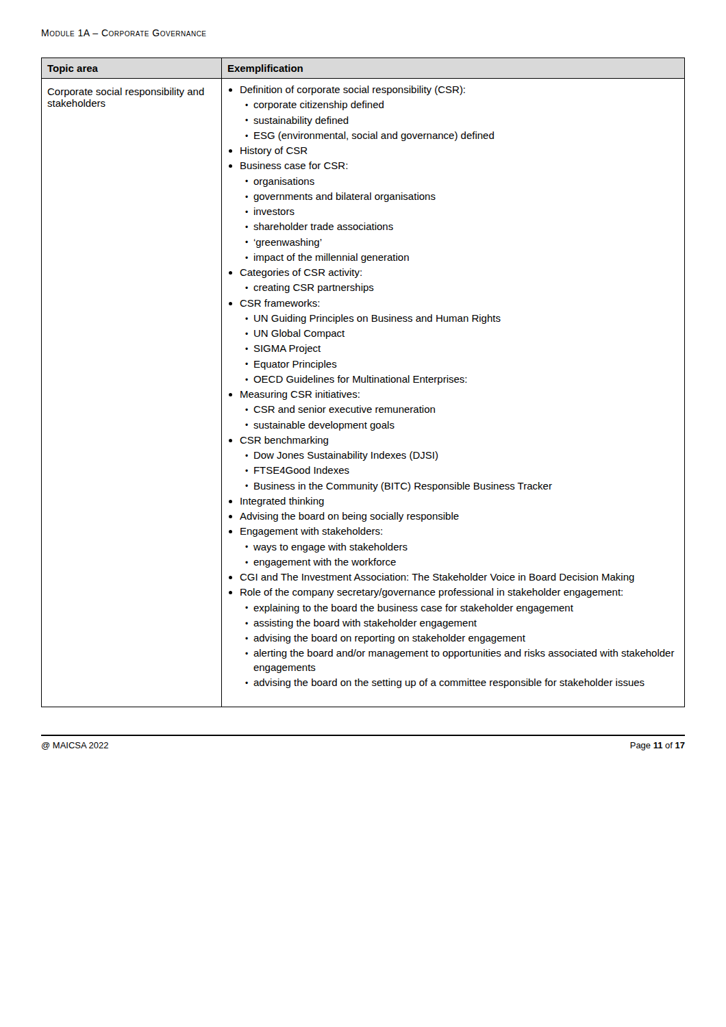Module 1A – Corporate Governance
| Topic area | Exemplification |
| --- | --- |
| Corporate social responsibility and stakeholders | Definition of corporate social responsibility (CSR): corporate citizenship defined sustainability defined ESG (environmental, social and governance) defined History of CSR Business case for CSR: organisations governments and bilateral organisations investors shareholder trade associations ‘greenwashing’ impact of the millennial generation Categories of CSR activity: creating CSR partnerships CSR frameworks: UN Guiding Principles on Business and Human Rights UN Global Compact SIGMA Project Equator Principles OECD Guidelines for Multinational Enterprises: Measuring CSR initiatives: CSR and senior executive remuneration sustainable development goals CSR benchmarking Dow Jones Sustainability Indexes (DJSI) FTSE4Good Indexes Business in the Community (BITC) Responsible Business Tracker Integrated thinking Advising the board on being socially responsible Engagement with stakeholders: ways to engage with stakeholders engagement with the workforce CGI and The Investment Association: The Stakeholder Voice in Board Decision Making Role of the company secretary/governance professional in stakeholder engagement: explaining to the board the business case for stakeholder engagement assisting the board with stakeholder engagement advising the board on reporting on stakeholder engagement alerting the board and/or management to opportunities and risks associated with stakeholder engagements advising the board on the setting up of a committee responsible for stakeholder issues |
@ MAICSA 2022
Page 11 of 17